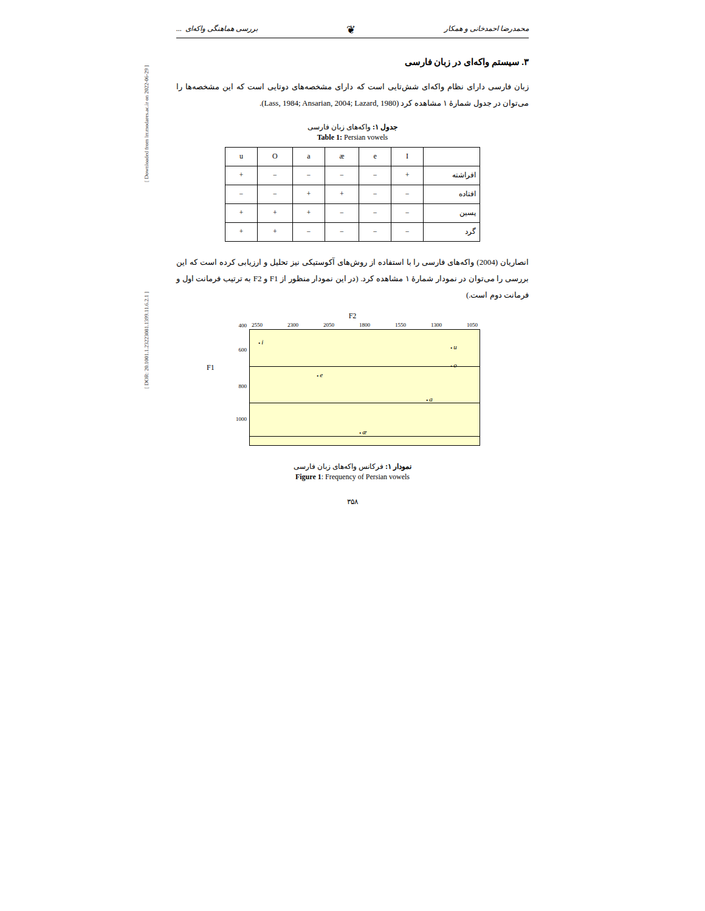[ Downloaded from lrr.modares.ac.ir on 2022-06-29 ]
[ DOR: 20.1001.1.23223081.1399.11.6.2.1 ]
محمدرضا احمدخانی و همکار
❦
بررسی هماهنگی واکه‌ای ...
۳. سیستم واکه‌ای در زبان فارسی
زبان فارسی دارای نظام واکه‌ای شش‌تایی است که دارای مشخصه‌های دوتایی است که این مشخصه‌ها را می‌توان در جدول شمارۀ ۱ مشاهده کرد (Lass, 1984; Ansarian, 2004; Lazard, 1980).
جدول ۱: واکه‌های زبان فارسی
Table 1: Persian vowels
| u | O | a | æ | e | I | |
| + | − | − | − | − | + | افراشته |
| − | − | + | + | − | − | افتاده |
| + | + | + | − | − | − | پسین |
| + | + | − | − | − | − | گرد |
انصاریان (2004) واکه‌های فارسی را با استفاده از روش‌های آکوستیکی نیز تحلیل و ارزیابی کرده است که این بررسی را می‌توان در نمودار شمارۀ ۱ مشاهده کرد. (در این نمودار منظور از F1 و F2 به ترتیب فرمانت اول و فرمانت دوم است.)
F2
2550230020501800155013001050
400 600 800 1000
F1
i u o e a æ
نمودار ۱: فرکانس واکه‌های زبان فارسی
Figure 1: Frequency of Persian vowels
۳۵۸